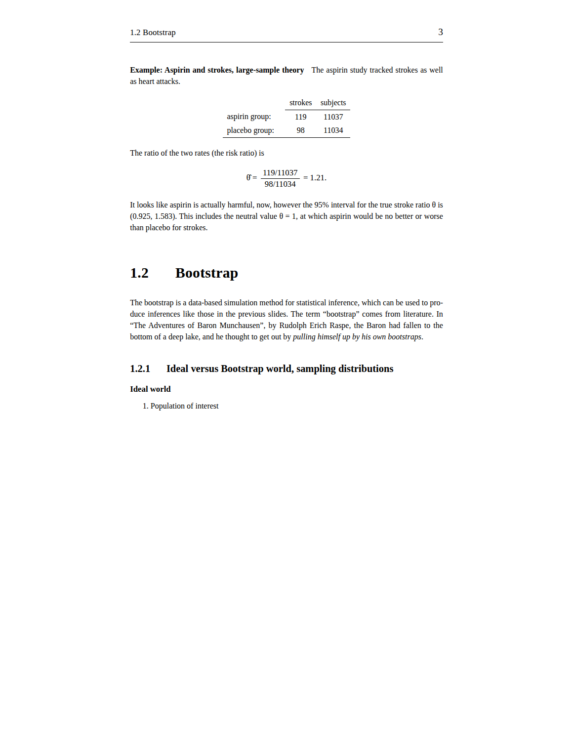1.2 Bootstrap 3
Example: Aspirin and strokes, large-sample theory The aspirin study tracked strokes as well as heart attacks.
| | strokes | subjects |
| --- | --- | --- |
| aspirin group: | 119 | 11037 |
| placebo group: | 98 | 11034 |
The ratio of the two rates (the risk ratio) is
θ̂ = 119/11037 98/11034 = 1.21.
It looks like aspirin is actually harmful, now, however the 95% interval for the true stroke ratio θ is (0.925, 1.583). This includes the neutral value θ = 1, at which aspirin would be no better or worse than placebo for strokes.
1.2 Bootstrap
The bootstrap is a data-based simulation method for statistical inference, which can be used to produce inferences like those in the previous slides. The term “bootstrap” comes from literature. In “The Adventures of Baron Munchausen”, by Rudolph Erich Raspe, the Baron had fallen to the bottom of a deep lake, and he thought to get out by pulling himself up by his own bootstraps.
1.2.1 Ideal versus Bootstrap world, sampling distributions
Ideal world
Population of interest